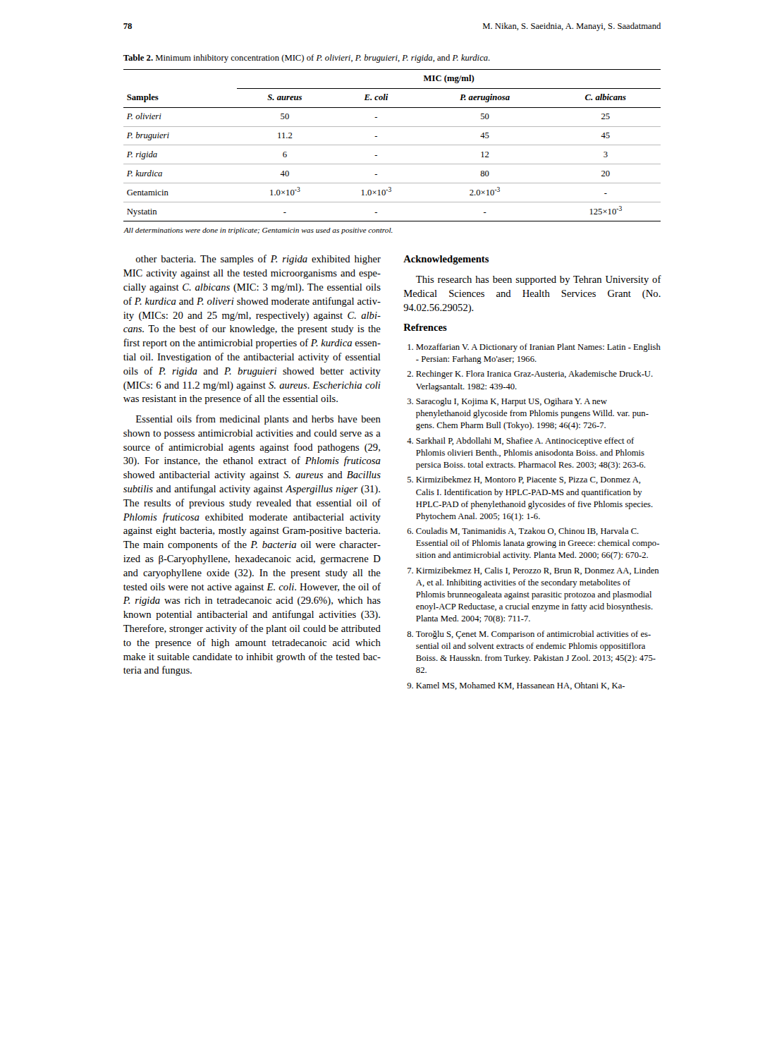78 M. Nikan, S. Saeidnia, A. Manayi, S. Saadatmand
Table 2. Minimum inhibitory concentration (MIC) of P. olivieri, P. bruguieri, P. rigida, and P. kurdica.
| Samples | MIC (mg/ml) |
| --- | --- |
| S. aureus | E. coli | P. aeruginosa | C. albicans |
| P. olivieri | 50 | - | 50 | 25 |
| P. bruguieri | 11.2 | - | 45 | 45 |
| P. rigida | 6 | - | 12 | 3 |
| P. kurdica | 40 | - | 80 | 20 |
| Gentamicin | 1.0×10 -3 | 1.0×10 -3 | 2.0×10 -3 | - |
| Nystatin | - | - | - | 125×10 -3 |
| All determinations were done in triplicate; Gentamicin was used as positive control. |
other bacteria. The samples of P. rigida exhibited higher MIC activity against all the tested microorganisms and especially against C. albicans (MIC: 3 mg/ml). The essential oils of P. kurdica and P. oliveri showed moderate antifungal activity (MICs: 20 and 25 mg/ml, respectively) against C. albicans. To the best of our knowledge, the present study is the first report on the antimicrobial properties of P. kurdica essential oil. Investigation of the antibacterial activity of essential oils of P. rigida and P. bruguieri showed better activity (MICs: 6 and 11.2 mg/ml) against S. aureus. Escherichia coli was resistant in the presence of all the essential oils.
Essential oils from medicinal plants and herbs have been shown to possess antimicrobial activities and could serve as a source of antimicrobial agents against food pathogens (29, 30). For instance, the ethanol extract of Phlomis fruticosa showed antibacterial activity against S. aureus and Bacillus subtilis and antifungal activity against Aspergillus niger (31). The results of previous study revealed that essential oil of Phlomis fruticosa exhibited moderate antibacterial activity against eight bacteria, mostly against Gram-positive bacteria. The main components of the P. bacteria oil were characterized as β-Caryophyllene, hexadecanoic acid, germacrene D and caryophyllene oxide (32). In the present study all the tested oils were not active against E. coli. However, the oil of P. rigida was rich in tetradecanoic acid (29.6%), which has known potential antibacterial and antifungal activities (33). Therefore, stronger activity of the plant oil could be attributed to the presence of high amount tetradecanoic acid which make it suitable candidate to inhibit growth of the tested bacteria and fungus.
Acknowledgements
This research has been supported by Tehran University of Medical Sciences and Health Services Grant (No. 94.02.56.29052).
Refrences
Mozaffarian V. A Dictionary of Iranian Plant Names: Latin - English - Persian: Farhang Mo'aser; 1966.
Rechinger K. Flora Iranica Graz-Austeria, Akademische Druck-U. Verlagsantalt. 1982: 439-40.
Saracoglu I, Kojima K, Harput US, Ogihara Y. A new phenylethanoid glycoside from Phlomis pungens Willd. var. pungens. Chem Pharm Bull (Tokyo). 1998; 46(4): 726-7.
Sarkhail P, Abdollahi M, Shafiee A. Antinociceptive effect of Phlomis olivieri Benth., Phlomis anisodonta Boiss. and Phlomis persica Boiss. total extracts. Pharmacol Res. 2003; 48(3): 263-6.
Kirmizibekmez H, Montoro P, Piacente S, Pizza C, Donmez A, Calis I. Identification by HPLC-PAD-MS and quantification by HPLC-PAD of phenylethanoid glycosides of five Phlomis species. Phytochem Anal. 2005; 16(1): 1-6.
Couladis M, Tanimanidis A, Tzakou O, Chinou IB, Harvala C. Essential oil of Phlomis lanata growing in Greece: chemical composition and antimicrobial activity. Planta Med. 2000; 66(7): 670-2.
Kirmizibekmez H, Calis I, Perozzo R, Brun R, Donmez AA, Linden A, et al. Inhibiting activities of the secondary metabolites of Phlomis brunneogaleata against parasitic protozoa and plasmodial enoyl-ACP Reductase, a crucial enzyme in fatty acid biosynthesis. Planta Med. 2004; 70(8): 711-7.
Toroğlu S, Çenet M. Comparison of antimicrobial activities of essential oil and solvent extracts of endemic Phlomis oppositiflora Boiss. & Hausskn. from Turkey. Pakistan J Zool. 2013; 45(2): 475-82.
Kamel MS, Mohamed KM, Hassanean HA, Ohtani K, Ka-